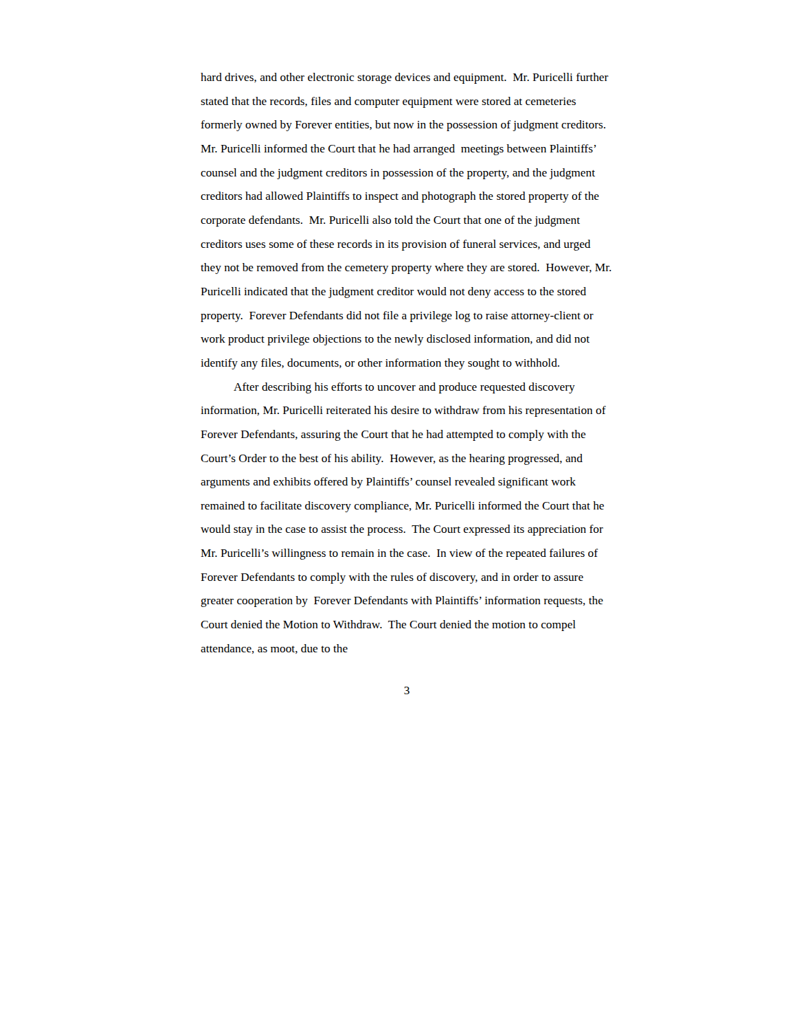hard drives, and other electronic storage devices and equipment. Mr. Puricelli further stated that the records, files and computer equipment were stored at cemeteries formerly owned by Forever entities, but now in the possession of judgment creditors. Mr. Puricelli informed the Court that he had arranged meetings between Plaintiffs’ counsel and the judgment creditors in possession of the property, and the judgment creditors had allowed Plaintiffs to inspect and photograph the stored property of the corporate defendants. Mr. Puricelli also told the Court that one of the judgment creditors uses some of these records in its provision of funeral services, and urged they not be removed from the cemetery property where they are stored. However, Mr. Puricelli indicated that the judgment creditor would not deny access to the stored property. Forever Defendants did not file a privilege log to raise attorney-client or work product privilege objections to the newly disclosed information, and did not identify any files, documents, or other information they sought to withhold.
After describing his efforts to uncover and produce requested discovery information, Mr. Puricelli reiterated his desire to withdraw from his representation of Forever Defendants, assuring the Court that he had attempted to comply with the Court’s Order to the best of his ability. However, as the hearing progressed, and arguments and exhibits offered by Plaintiffs’ counsel revealed significant work remained to facilitate discovery compliance, Mr. Puricelli informed the Court that he would stay in the case to assist the process. The Court expressed its appreciation for Mr. Puricelli’s willingness to remain in the case. In view of the repeated failures of Forever Defendants to comply with the rules of discovery, and in order to assure greater cooperation by Forever Defendants with Plaintiffs’ information requests, the Court denied the Motion to Withdraw. The Court denied the motion to compel attendance, as moot, due to the
3